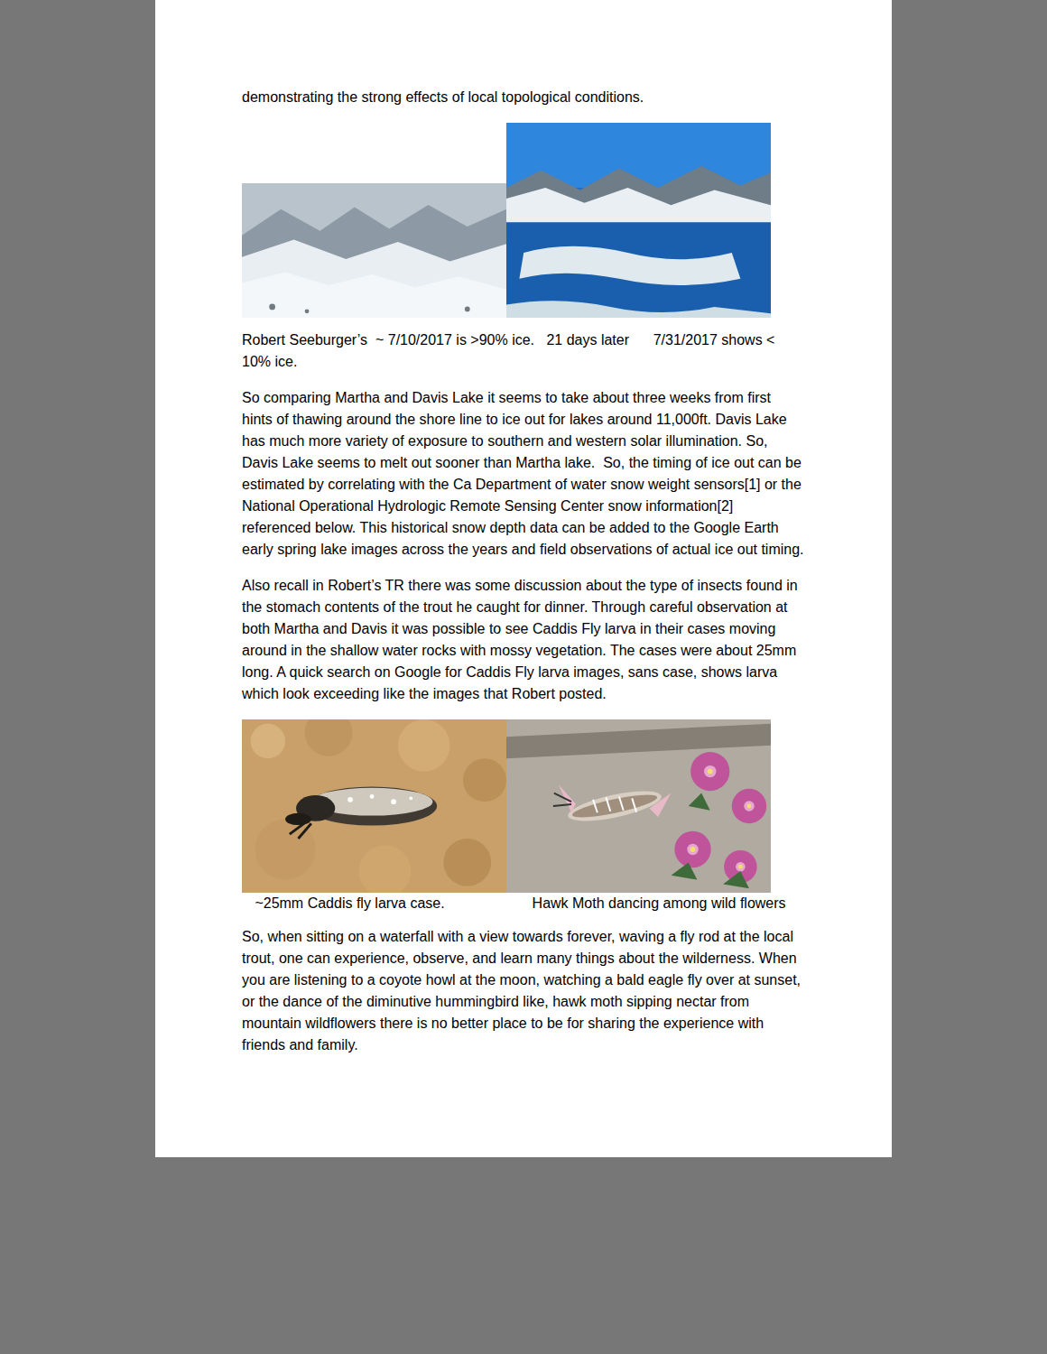demonstrating the strong effects of local topological conditions.
Robert Seeburger’s ~ 7/10/2017 is >90% ice. 21 days later 7/31/2017 shows < 10% ice.
So comparing Martha and Davis Lake it seems to take about three weeks from first hints of thawing around the shore line to ice out for lakes around 11,000ft. Davis Lake has much more variety of exposure to southern and western solar illumination. So, Davis Lake seems to melt out sooner than Martha lake. So, the timing of ice out can be estimated by correlating with the Ca Department of water snow weight sensors[1] or the National Operational Hydrologic Remote Sensing Center snow information[2] referenced below. This historical snow depth data can be added to the Google Earth early spring lake images across the years and field observations of actual ice out timing.
Also recall in Robert’s TR there was some discussion about the type of insects found in the stomach contents of the trout he caught for dinner. Through careful observation at both Martha and Davis it was possible to see Caddis Fly larva in their cases moving around in the shallow water rocks with mossy vegetation. The cases were about 25mm long. A quick search on Google for Caddis Fly larva images, sans case, shows larva which look exceeding like the images that Robert posted.
~25mm Caddis fly larva case.
Hawk Moth dancing among wild flowers
So, when sitting on a waterfall with a view towards forever, waving a fly rod at the local trout, one can experience, observe, and learn many things about the wilderness. When you are listening to a coyote howl at the moon, watching a bald eagle fly over at sunset, or the dance of the diminutive hummingbird like, hawk moth sipping nectar from mountain wildflowers there is no better place to be for sharing the experience with friends and family.